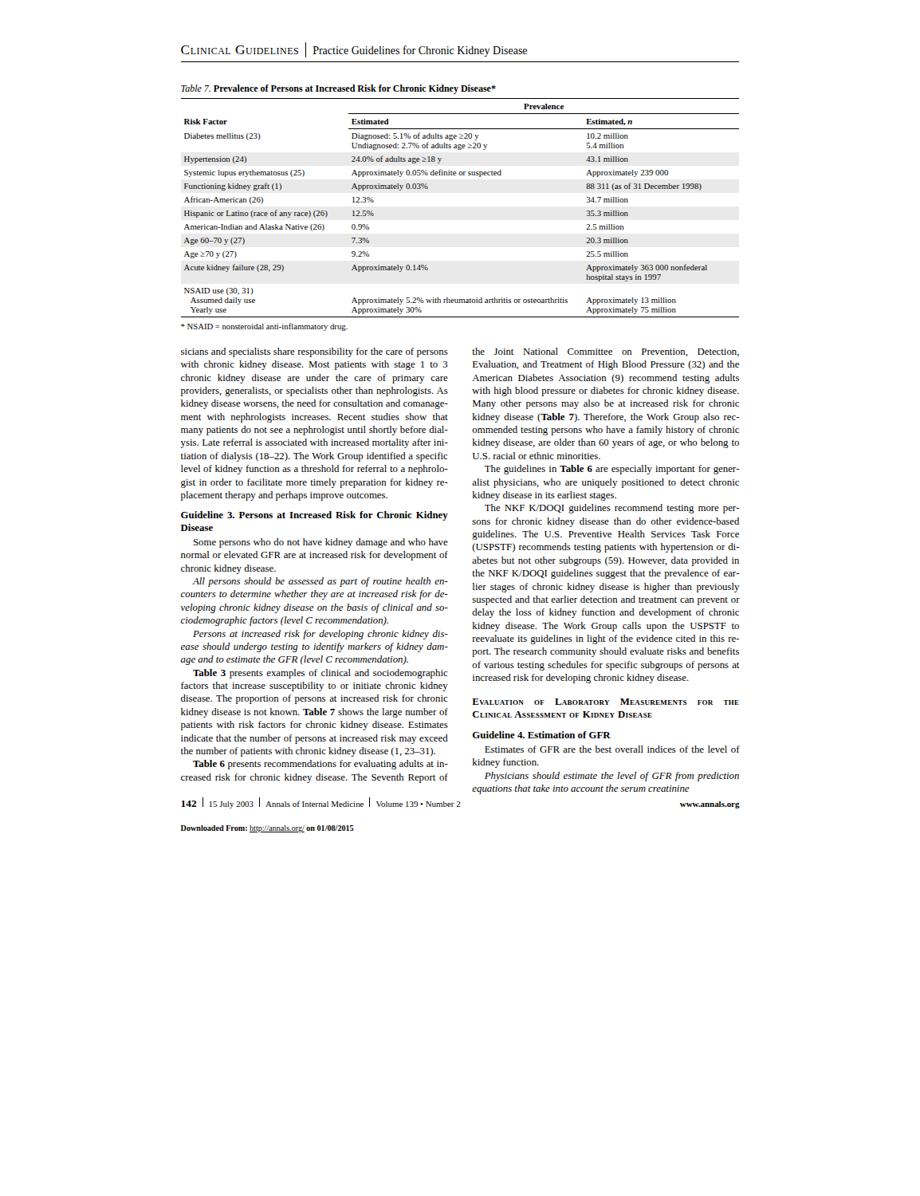Clinical Guidelines Practice Guidelines for Chronic Kidney Disease
Table 7. Prevalence of Persons at Increased Risk for Chronic Kidney Disease*
| Risk Factor | Prevalence |
| --- | --- |
| Estimated | Estimated, n |
| Diabetes mellitus (23) | Diagnosed: 5.1% of adults age ≥20 y Undiagnosed: 2.7% of adults age ≥20 y | 10.2 million 5.4 million |
| Hypertension (24) | 24.0% of adults age ≥18 y | 43.1 million |
| Systemic lupus erythematosus (25) | Approximately 0.05% definite or suspected | Approximately 239 000 |
| Functioning kidney graft (1) | Approximately 0.03% | 88 311 (as of 31 December 1998) |
| African-American (26) | 12.3% | 34.7 million |
| Hispanic or Latino (race of any race) (26) | 12.5% | 35.3 million |
| American-Indian and Alaska Native (26) | 0.9% | 2.5 million |
| Age 60–70 y (27) | 7.3% | 20.3 million |
| Age ≥70 y (27) | 9.2% | 25.5 million |
| Acute kidney failure (28, 29) | Approximately 0.14% | Approximately 363 000 nonfederal hospital stays in 1997 |
| NSAID use (30, 31) Assumed daily use Yearly use | Approximately 5.2% with rheumatoid arthritis or osteoarthritis Approximately 30% | Approximately 13 million Approximately 75 million |
* NSAID = nonsteroidal anti-inflammatory drug.
sicians and specialists share responsibility for the care of persons with chronic kidney disease. Most patients with stage 1 to 3 chronic kidney disease are under the care of primary care providers, generalists, or specialists other than nephrologists. As kidney disease worsens, the need for consultation and comanagement with nephrologists increases. Recent studies show that many patients do not see a nephrologist until shortly before dialysis. Late referral is associated with increased mortality after initiation of dialysis (18–22). The Work Group identified a specific level of kidney function as a threshold for referral to a nephrologist in order to facilitate more timely preparation for kidney replacement therapy and perhaps improve outcomes.
Guideline 3. Persons at Increased Risk for Chronic Kidney Disease
Some persons who do not have kidney damage and who have normal or elevated GFR are at increased risk for development of chronic kidney disease.
All persons should be assessed as part of routine health encounters to determine whether they are at increased risk for developing chronic kidney disease on the basis of clinical and sociodemographic factors (level C recommendation).
Persons at increased risk for developing chronic kidney disease should undergo testing to identify markers of kidney damage and to estimate the GFR (level C recommendation).
Table 3 presents examples of clinical and sociodemographic factors that increase susceptibility to or initiate chronic kidney disease. The proportion of persons at increased risk for chronic kidney disease is not known. Table 7 shows the large number of patients with risk factors for chronic kidney disease. Estimates indicate that the number of persons at increased risk may exceed the number of patients with chronic kidney disease (1, 23–31).
Table 6 presents recommendations for evaluating adults at increased risk for chronic kidney disease. The Seventh Report of the Joint National Committee on Prevention, Detection, Evaluation, and Treatment of High Blood Pressure (32) and the American Diabetes Association (9) recommend testing adults with high blood pressure or diabetes for chronic kidney disease. Many other persons may also be at increased risk for chronic kidney disease (Table 7). Therefore, the Work Group also recommended testing persons who have a family history of chronic kidney disease, are older than 60 years of age, or who belong to U.S. racial or ethnic minorities.
The guidelines in Table 6 are especially important for generalist physicians, who are uniquely positioned to detect chronic kidney disease in its earliest stages.
The NKF K/DOQI guidelines recommend testing more persons for chronic kidney disease than do other evidence-based guidelines. The U.S. Preventive Health Services Task Force (USPSTF) recommends testing patients with hypertension or diabetes but not other subgroups (59). However, data provided in the NKF K/DOQI guidelines suggest that the prevalence of earlier stages of chronic kidney disease is higher than previously suspected and that earlier detection and treatment can prevent or delay the loss of kidney function and development of chronic kidney disease. The Work Group calls upon the USPSTF to reevaluate its guidelines in light of the evidence cited in this report. The research community should evaluate risks and benefits of various testing schedules for specific subgroups of persons at increased risk for developing chronic kidney disease.
Evaluation of Laboratory Measurements for the Clinical Assessment of Kidney Disease
Guideline 4. Estimation of GFR
Estimates of GFR are the best overall indices of the level of kidney function.
Physicians should estimate the level of GFR from prediction equations that take into account the serum creatinine
142 15 July 2003 Annals of Internal Medicine Volume 139 • Number 2
www.annals.org
Downloaded From: http://annals.org/ on 01/08/2015